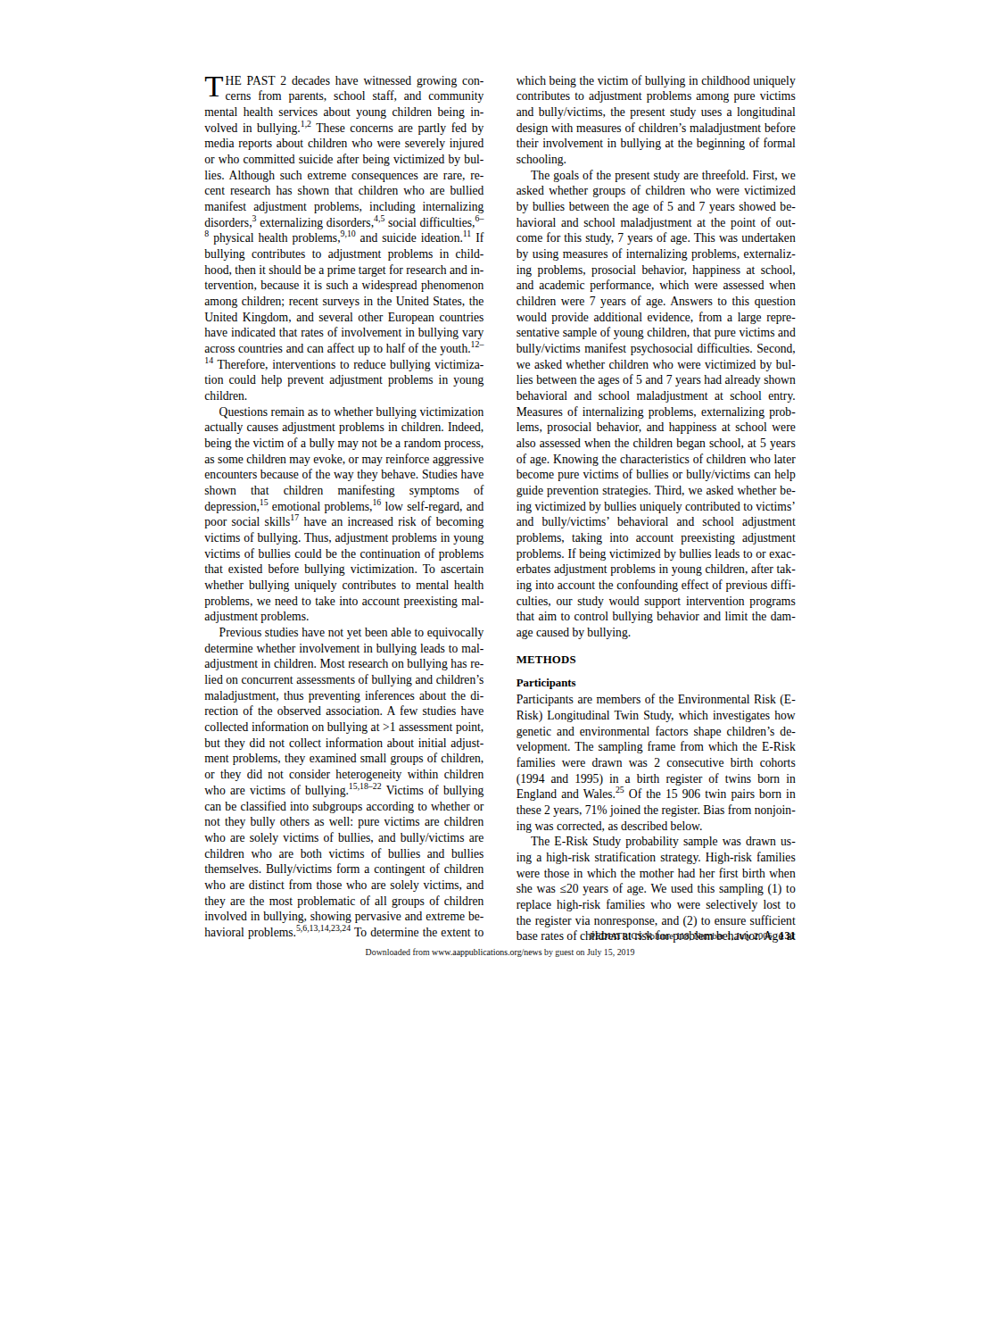THE PAST 2 decades have witnessed growing concerns from parents, school staff, and community mental health services about young children being involved in bullying.1,2 These concerns are partly fed by media reports about children who were severely injured or who committed suicide after being victimized by bullies. Although such extreme consequences are rare, recent research has shown that children who are bullied manifest adjustment problems, including internalizing disorders,3 externalizing disorders,4,5 social difficulties,6–8 physical health problems,9,10 and suicide ideation.11 If bullying contributes to adjustment problems in childhood, then it should be a prime target for research and intervention, because it is such a widespread phenomenon among children; recent surveys in the United States, the United Kingdom, and several other European countries have indicated that rates of involvement in bullying vary across countries and can affect up to half of the youth.12–14 Therefore, interventions to reduce bullying victimization could help prevent adjustment problems in young children.
Questions remain as to whether bullying victimization actually causes adjustment problems in children. Indeed, being the victim of a bully may not be a random process, as some children may evoke, or may reinforce aggressive encounters because of the way they behave. Studies have shown that children manifesting symptoms of depression,15 emotional problems,16 low self-regard, and poor social skills17 have an increased risk of becoming victims of bullying. Thus, adjustment problems in young victims of bullies could be the continuation of problems that existed before bullying victimization. To ascertain whether bullying uniquely contributes to mental health problems, we need to take into account preexisting maladjustment problems.
Previous studies have not yet been able to equivocally determine whether involvement in bullying leads to maladjustment in children. Most research on bullying has relied on concurrent assessments of bullying and children’s maladjustment, thus preventing inferences about the direction of the observed association. A few studies have collected information on bullying at >1 assessment point, but they did not collect information about initial adjustment problems, they examined small groups of children, or they did not consider heterogeneity within children who are victims of bullying.15,18–22 Victims of bullying can be classified into subgroups according to whether or not they bully others as well: pure victims are children who are solely victims of bullies, and bully/victims are children who are both victims of bullies and bullies themselves. Bully/victims form a contingent of children who are distinct from those who are solely victims, and they are the most problematic of all groups of children involved in bullying, showing pervasive and extreme behavioral problems.5,6,13,14,23,24 To determine the extent to which being the victim of bullying in childhood uniquely contributes to adjustment problems among pure victims and bully/victims, the present study uses a longitudinal design with measures of children’s maladjustment before their involvement in bullying at the beginning of formal schooling.
The goals of the present study are threefold. First, we asked whether groups of children who were victimized by bullies between the age of 5 and 7 years showed behavioral and school maladjustment at the point of outcome for this study, 7 years of age. This was undertaken by using measures of internalizing problems, externalizing problems, prosocial behavior, happiness at school, and academic performance, which were assessed when children were 7 years of age. Answers to this question would provide additional evidence, from a large representative sample of young children, that pure victims and bully/victims manifest psychosocial difficulties. Second, we asked whether children who were victimized by bullies between the ages of 5 and 7 years had already shown behavioral and school maladjustment at school entry. Measures of internalizing problems, externalizing problems, prosocial behavior, and happiness at school were also assessed when the children began school, at 5 years of age. Knowing the characteristics of children who later become pure victims of bullies or bully/victims can help guide prevention strategies. Third, we asked whether being victimized by bullies uniquely contributed to victims’ and bully/victims’ behavioral and school adjustment problems, taking into account preexisting adjustment problems. If being victimized by bullies leads to or exacerbates adjustment problems in young children, after taking into account the confounding effect of previous difficulties, our study would support intervention programs that aim to control bullying behavior and limit the damage caused by bullying.
METHODS
Participants
Participants are members of the Environmental Risk (E-Risk) Longitudinal Twin Study, which investigates how genetic and environmental factors shape children’s development. The sampling frame from which the E-Risk families were drawn was 2 consecutive birth cohorts (1994 and 1995) in a birth register of twins born in England and Wales.25 Of the 15 906 twin pairs born in these 2 years, 71% joined the register. Bias from nonjoining was corrected, as described below.
The E-Risk Study probability sample was drawn using a high-risk stratification strategy. High-risk families were those in which the mother had her first birth when she was ≤20 years of age. We used this sampling (1) to replace high-risk families who were selectively lost to the register via nonresponse, and (2) to ensure sufficient base rates of children at risk for problem behavior. Age at
Downloaded from www.aappublications.org/news by guest on July 15, 2019
PEDIATRICS Volume 118, Number 1, July 2006 131